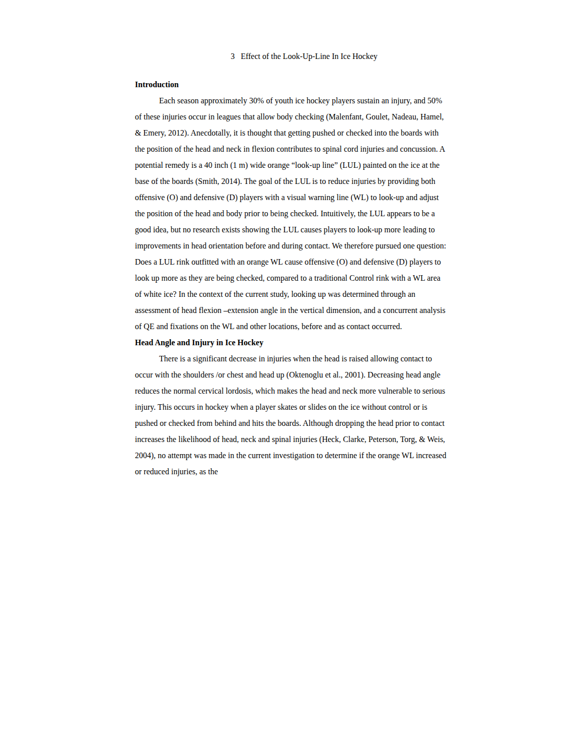3 Effect of the Look-Up-Line In Ice Hockey
Introduction
Each season approximately 30% of youth ice hockey players sustain an injury, and 50% of these injuries occur in leagues that allow body checking (Malenfant, Goulet, Nadeau, Hamel, & Emery, 2012). Anecdotally, it is thought that getting pushed or checked into the boards with the position of the head and neck in flexion contributes to spinal cord injuries and concussion. A potential remedy is a 40 inch (1 m) wide orange “look-up line” (LUL) painted on the ice at the base of the boards (Smith, 2014). The goal of the LUL is to reduce injuries by providing both offensive (O) and defensive (D) players with a visual warning line (WL) to look-up and adjust the position of the head and body prior to being checked. Intuitively, the LUL appears to be a good idea, but no research exists showing the LUL causes players to look-up more leading to improvements in head orientation before and during contact. We therefore pursued one question: Does a LUL rink outfitted with an orange WL cause offensive (O) and defensive (D) players to look up more as they are being checked, compared to a traditional Control rink with a WL area of white ice? In the context of the current study, looking up was determined through an assessment of head flexion –extension angle in the vertical dimension, and a concurrent analysis of QE and fixations on the WL and other locations, before and as contact occurred.
Head Angle and Injury in Ice Hockey
There is a significant decrease in injuries when the head is raised allowing contact to occur with the shoulders /or chest and head up (Oktenoglu et al., 2001). Decreasing head angle reduces the normal cervical lordosis, which makes the head and neck more vulnerable to serious injury. This occurs in hockey when a player skates or slides on the ice without control or is pushed or checked from behind and hits the boards. Although dropping the head prior to contact increases the likelihood of head, neck and spinal injuries (Heck, Clarke, Peterson, Torg, & Weis, 2004), no attempt was made in the current investigation to determine if the orange WL increased or reduced injuries, as the